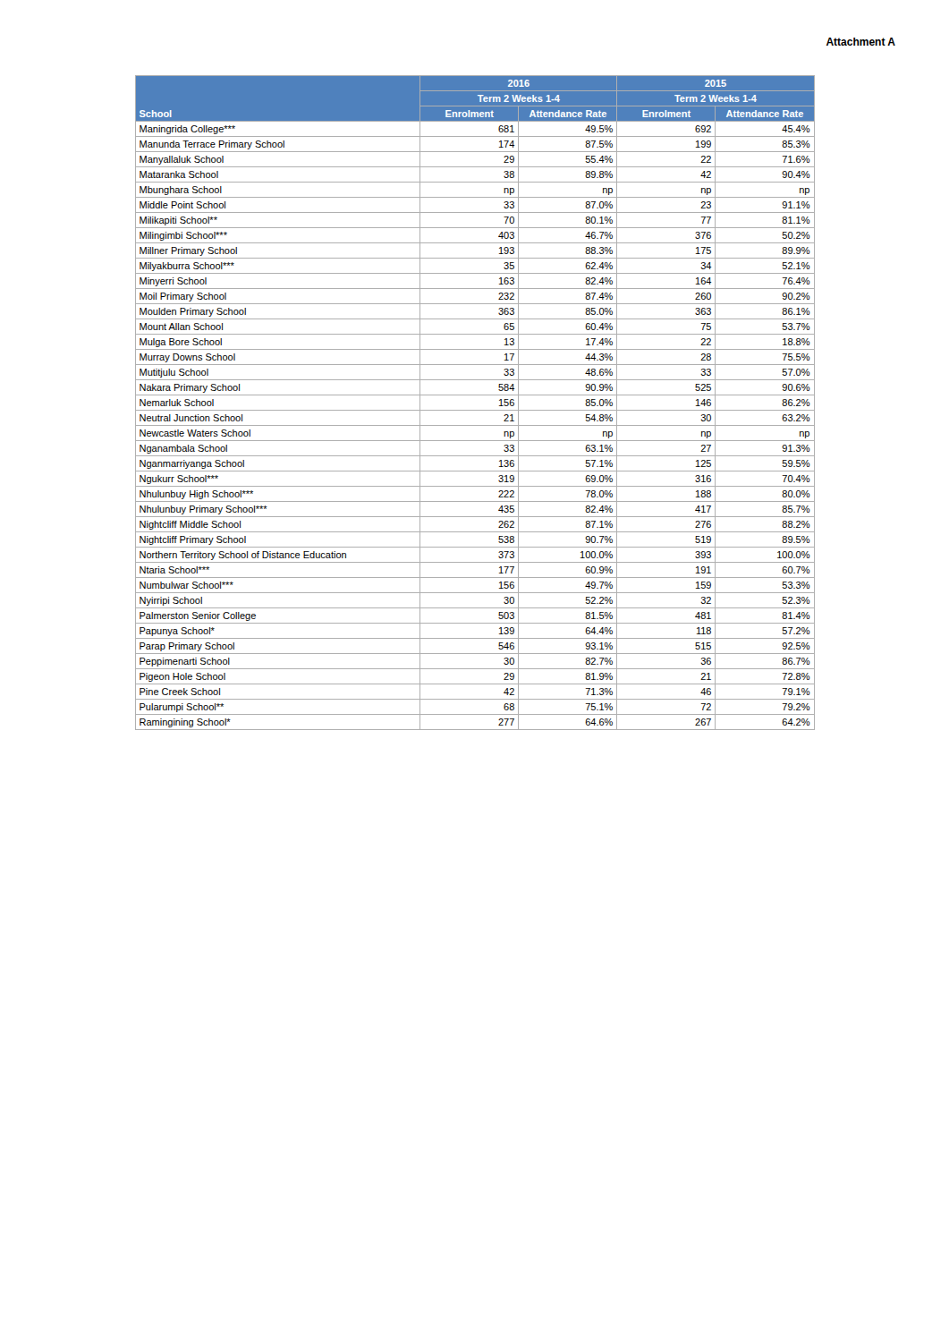Attachment A
| School | 2016 | 2015 |
| --- | --- | --- |
| Term 2 Weeks 1-4 | Term 2 Weeks 1-4 |
| Enrolment | Attendance Rate | Enrolment | Attendance Rate |
| Maningrida College*** | 681 | 49.5% | 692 | 45.4% |
| Manunda Terrace Primary School | 174 | 87.5% | 199 | 85.3% |
| Manyallaluk School | 29 | 55.4% | 22 | 71.6% |
| Mataranka School | 38 | 89.8% | 42 | 90.4% |
| Mbunghara School | np | np | np | np |
| Middle Point School | 33 | 87.0% | 23 | 91.1% |
| Milikapiti School** | 70 | 80.1% | 77 | 81.1% |
| Milingimbi School*** | 403 | 46.7% | 376 | 50.2% |
| Millner Primary School | 193 | 88.3% | 175 | 89.9% |
| Milyakburra School*** | 35 | 62.4% | 34 | 52.1% |
| Minyerri School | 163 | 82.4% | 164 | 76.4% |
| Moil Primary School | 232 | 87.4% | 260 | 90.2% |
| Moulden Primary School | 363 | 85.0% | 363 | 86.1% |
| Mount Allan School | 65 | 60.4% | 75 | 53.7% |
| Mulga Bore School | 13 | 17.4% | 22 | 18.8% |
| Murray Downs School | 17 | 44.3% | 28 | 75.5% |
| Mutitjulu School | 33 | 48.6% | 33 | 57.0% |
| Nakara Primary School | 584 | 90.9% | 525 | 90.6% |
| Nemarluk School | 156 | 85.0% | 146 | 86.2% |
| Neutral Junction School | 21 | 54.8% | 30 | 63.2% |
| Newcastle Waters School | np | np | np | np |
| Nganambala School | 33 | 63.1% | 27 | 91.3% |
| Nganmarriyanga School | 136 | 57.1% | 125 | 59.5% |
| Ngukurr School*** | 319 | 69.0% | 316 | 70.4% |
| Nhulunbuy High School*** | 222 | 78.0% | 188 | 80.0% |
| Nhulunbuy Primary School*** | 435 | 82.4% | 417 | 85.7% |
| Nightcliff Middle School | 262 | 87.1% | 276 | 88.2% |
| Nightcliff Primary School | 538 | 90.7% | 519 | 89.5% |
| Northern Territory School of Distance Education | 373 | 100.0% | 393 | 100.0% |
| Ntaria School*** | 177 | 60.9% | 191 | 60.7% |
| Numbulwar School*** | 156 | 49.7% | 159 | 53.3% |
| Nyirripi School | 30 | 52.2% | 32 | 52.3% |
| Palmerston Senior College | 503 | 81.5% | 481 | 81.4% |
| Papunya School* | 139 | 64.4% | 118 | 57.2% |
| Parap Primary School | 546 | 93.1% | 515 | 92.5% |
| Peppimenarti School | 30 | 82.7% | 36 | 86.7% |
| Pigeon Hole School | 29 | 81.9% | 21 | 72.8% |
| Pine Creek School | 42 | 71.3% | 46 | 79.1% |
| Pularumpi School** | 68 | 75.1% | 72 | 79.2% |
| Ramingining School* | 277 | 64.6% | 267 | 64.2% |